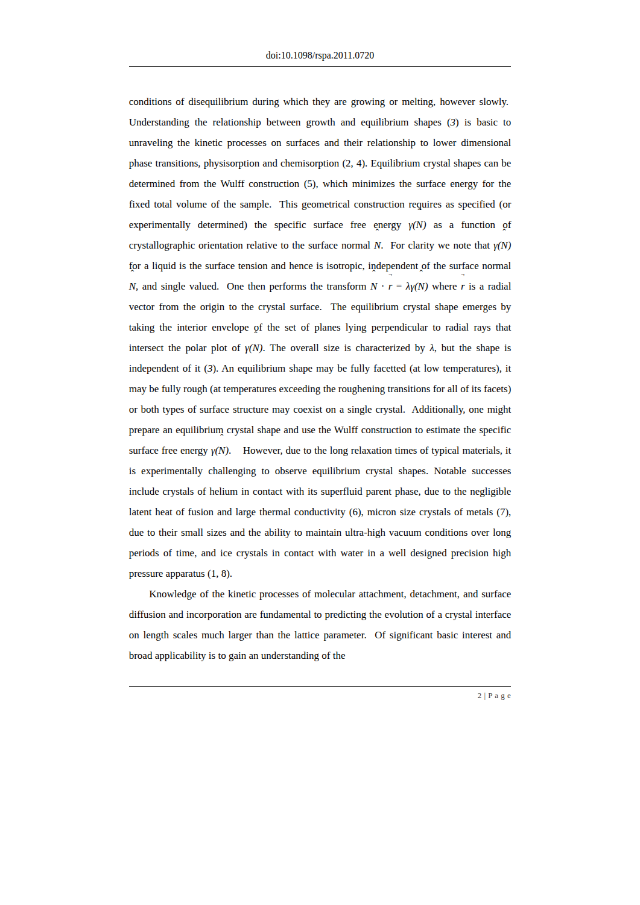doi:10.1098/rspa.2011.0720
conditions of disequilibrium during which they are growing or melting, however slowly. Understanding the relationship between growth and equilibrium shapes (3) is basic to unraveling the kinetic processes on surfaces and their relationship to lower dimensional phase transitions, physisorption and chemisorption (2, 4). Equilibrium crystal shapes can be determined from the Wulff construction (5), which minimizes the surface energy for the fixed total volume of the sample. This geometrical construction requires as specified (or experimentally determined) the specific surface free energy γ(N) as a function of crystallographic orientation relative to the surface normal N. For clarity we note that γ(N) for a liquid is the surface tension and hence is isotropic, independent of the surface normal N, and single valued. One then performs the transform N · r = λγ(N) where r is a radial vector from the origin to the crystal surface. The equilibrium crystal shape emerges by taking the interior envelope of the set of planes lying perpendicular to radial rays that intersect the polar plot of γ(N). The overall size is characterized by λ, but the shape is independent of it (3). An equilibrium shape may be fully facetted (at low temperatures), it may be fully rough (at temperatures exceeding the roughening transitions for all of its facets) or both types of surface structure may coexist on a single crystal. Additionally, one might prepare an equilibrium crystal shape and use the Wulff construction to estimate the specific surface free energy γ(N). However, due to the long relaxation times of typical materials, it is experimentally challenging to observe equilibrium crystal shapes. Notable successes include crystals of helium in contact with its superfluid parent phase, due to the negligible latent heat of fusion and large thermal conductivity (6), micron size crystals of metals (7), due to their small sizes and the ability to maintain ultra-high vacuum conditions over long periods of time, and ice crystals in contact with water in a well designed precision high pressure apparatus (1, 8).
Knowledge of the kinetic processes of molecular attachment, detachment, and surface diffusion and incorporation are fundamental to predicting the evolution of a crystal interface on length scales much larger than the lattice parameter. Of significant basic interest and broad applicability is to gain an understanding of the
2 | P a g e